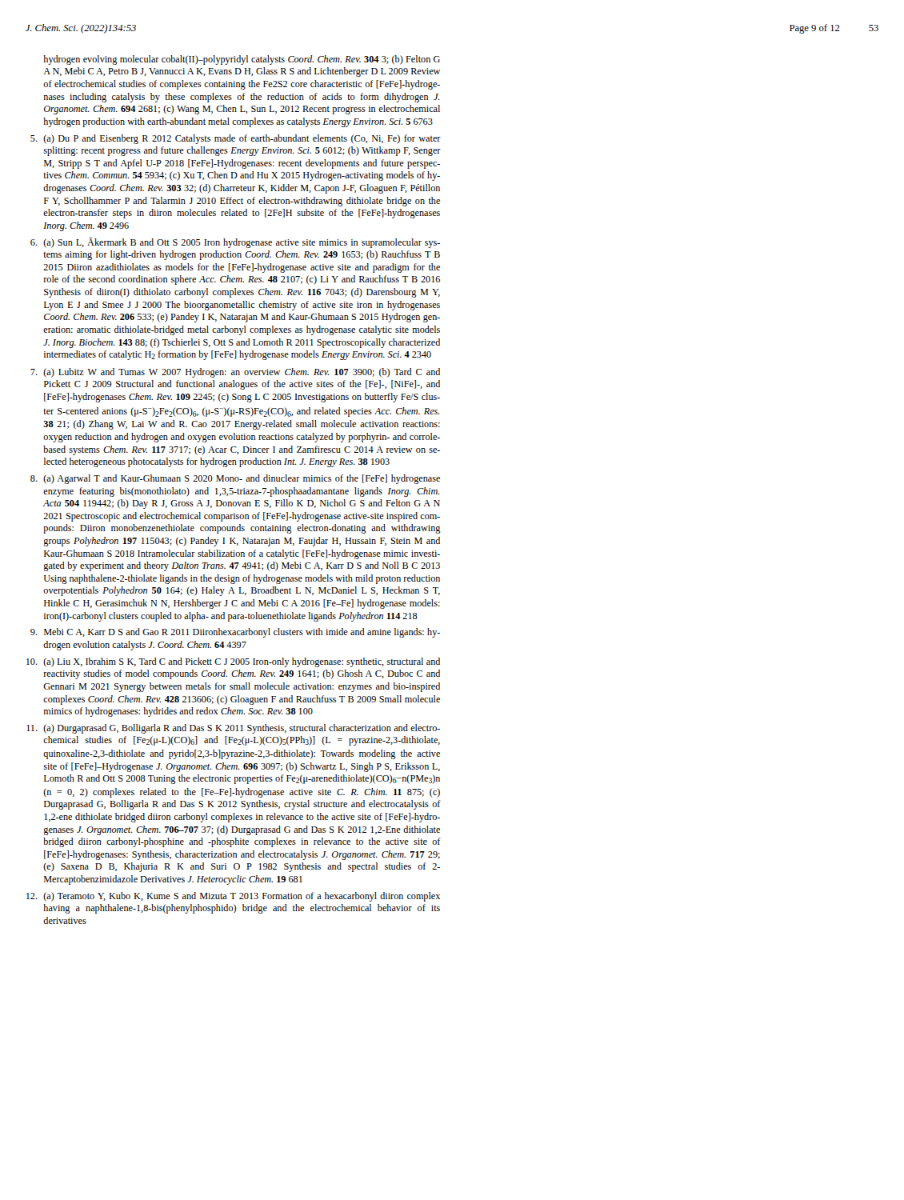J. Chem. Sci. (2022)134:53
Page 9 of 12 53
hydrogen evolving molecular cobalt(II)–polypyridyl catalysts Coord. Chem. Rev. 304 3; (b) Felton G A N, Mebi C A, Petro B J, Vannucci A K, Evans D H, Glass R S and Lichtenberger D L 2009 Review of electrochemical studies of complexes containing the Fe2S2 core characteristic of [FeFe]-hydrogenases including catalysis by these complexes of the reduction of acids to form dihydrogen J. Organomet. Chem. 694 2681; (c) Wang M, Chen L, Sun L, 2012 Recent progress in electrochemical hydrogen production with earth-abundant metal complexes as catalysts Energy Environ. Sci. 5 6763
5.(a) Du P and Eisenberg R 2012 Catalysts made of earth-abundant elements (Co, Ni, Fe) for water splitting: recent progress and future challenges Energy Environ. Sci. 5 6012; (b) Wittkamp F, Senger M, Stripp S T and Apfel U-P 2018 [FeFe]-Hydrogenases: recent developments and future perspectives Chem. Commun. 54 5934; (c) Xu T, Chen D and Hu X 2015 Hydrogen-activating models of hydrogenases Coord. Chem. Rev. 303 32; (d) Charreteur K, Kidder M, Capon J-F, Gloaguen F, Pétillon F Y, Schollhammer P and Talarmin J 2010 Effect of electron-withdrawing dithiolate bridge on the electron-transfer steps in diiron molecules related to [2Fe]H subsite of the [FeFe]-hydrogenases Inorg. Chem. 49 2496
6.(a) Sun L, Åkermark B and Ott S 2005 Iron hydrogenase active site mimics in supramolecular systems aiming for light-driven hydrogen production Coord. Chem. Rev. 249 1653; (b) Rauchfuss T B 2015 Diiron azadithiolates as models for the [FeFe]-hydrogenase active site and paradigm for the role of the second coordination sphere Acc. Chem. Res. 48 2107; (c) Li Y and Rauchfuss T B 2016 Synthesis of diiron(I) dithiolato carbonyl complexes Chem. Rev. 116 7043; (d) Darensbourg M Y, Lyon E J and Smee J J 2000 The bioorganometallic chemistry of active site iron in hydrogenases Coord. Chem. Rev. 206 533; (e) Pandey I K, Natarajan M and Kaur-Ghumaan S 2015 Hydrogen generation: aromatic dithiolate-bridged metal carbonyl complexes as hydrogenase catalytic site models J. Inorg. Biochem. 143 88; (f) Tschierlei S, Ott S and Lomoth R 2011 Spectroscopically characterized intermediates of catalytic H2 formation by [FeFe] hydrogenase models Energy Environ. Sci. 4 2340
7.(a) Lubitz W and Tumas W 2007 Hydrogen: an overview Chem. Rev. 107 3900; (b) Tard C and Pickett C J 2009 Structural and functional analogues of the active sites of the [Fe]-, [NiFe]-, and [FeFe]-hydrogenases Chem. Rev. 109 2245; (c) Song L C 2005 Investigations on butterfly Fe/S cluster S-centered anions (μ-S−)2Fe2(CO)6, (μ-S−)(μ-RS)Fe2(CO)6, and related species Acc. Chem. Res. 38 21; (d) Zhang W, Lai W and R. Cao 2017 Energy-related small molecule activation reactions: oxygen reduction and hydrogen and oxygen evolution reactions catalyzed by porphyrin- and corrole-based systems Chem. Rev. 117 3717; (e) Acar C, Dincer I and Zamfirescu C 2014 A review on selected heterogeneous photocatalysts for hydrogen production Int. J. Energy Res. 38 1903
8.(a) Agarwal T and Kaur-Ghumaan S 2020 Mono- and dinuclear mimics of the [FeFe] hydrogenase enzyme featuring bis(monothiolato) and 1,3,5-triaza-7-phosphaadamantane ligands Inorg. Chim. Acta 504 119442; (b) Day R J, Gross A J, Donovan E S, Fillo K D, Nichol G S and Felton G A N 2021 Spectroscopic and electrochemical comparison of [FeFe]-hydrogenase active-site inspired compounds: Diiron monobenzenethiolate compounds containing electron-donating and withdrawing groups Polyhedron 197 115043; (c) Pandey I K, Natarajan M, Faujdar H, Hussain F, Stein M and Kaur-Ghumaan S 2018 Intramolecular stabilization of a catalytic [FeFe]-hydrogenase mimic investigated by experiment and theory Dalton Trans. 47 4941; (d) Mebi C A, Karr D S and Noll B C 2013 Using naphthalene-2-thiolate ligands in the design of hydrogenase models with mild proton reduction overpotentials Polyhedron 50 164; (e) Haley A L, Broadbent L N, McDaniel L S, Heckman S T, Hinkle C H, Gerasimchuk N N, Hershberger J C and Mebi C A 2016 [Fe–Fe] hydrogenase models: iron(I)-carbonyl clusters coupled to alpha- and para-toluenethiolate ligands Polyhedron 114 218
9. Mebi C A, Karr D S and Gao R 2011 Diironhexacarbonyl clusters with imide and amine ligands: hydrogen evolution catalysts J. Coord. Chem. 64 4397
10.(a) Liu X, Ibrahim S K, Tard C and Pickett C J 2005 Iron-only hydrogenase: synthetic, structural and reactivity studies of model compounds Coord. Chem. Rev. 249 1641; (b) Ghosh A C, Duboc C and Gennari M 2021 Synergy between metals for small molecule activation: enzymes and bio-inspired complexes Coord. Chem. Rev. 428 213606; (c) Gloaguen F and Rauchfuss T B 2009 Small molecule mimics of hydrogenases: hydrides and redox Chem. Soc. Rev. 38 100
11.(a) Durgaprasad G, Bolligarla R and Das S K 2011 Synthesis, structural characterization and electrochemical studies of [Fe2(μ-L)(CO)6] and [Fe2(μ-L)(CO)5(PPh3)] (L = pyrazine-2,3-dithiolate, quinoxaline-2,3-dithiolate and pyrido[2,3-b]pyrazine-2,3-dithiolate): Towards modeling the active site of [FeFe]–Hydrogenase J. Organomet. Chem. 696 3097; (b) Schwartz L, Singh P S, Eriksson L, Lomoth R and Ott S 2008 Tuning the electronic properties of Fe2(μ-arenedithiolate)(CO)6−n(PMe3)n (n = 0, 2) complexes related to the [Fe–Fe]-hydrogenase active site C. R. Chim. 11 875; (c) Durgaprasad G, Bolligarla R and Das S K 2012 Synthesis, crystal structure and electrocatalysis of 1,2-ene dithiolate bridged diiron carbonyl complexes in relevance to the active site of [FeFe]-hydrogenases J. Organomet. Chem. 706–707 37; (d) Durgaprasad G and Das S K 2012 1,2-Ene dithiolate bridged diiron carbonyl-phosphine and -phosphite complexes in relevance to the active site of [FeFe]-hydrogenases: Synthesis, characterization and electrocatalysis J. Organomet. Chem. 717 29; (e) Saxena D B, Khajuria R K and Suri O P 1982 Synthesis and spectral studies of 2-Mercaptobenzimidazole Derivatives J. Heterocyclic Chem. 19 681
12.(a) Teramoto Y, Kubo K, Kume S and Mizuta T 2013 Formation of a hexacarbonyl diiron complex having a naphthalene-1,8-bis(phenylphosphido) bridge and the electrochemical behavior of its derivatives